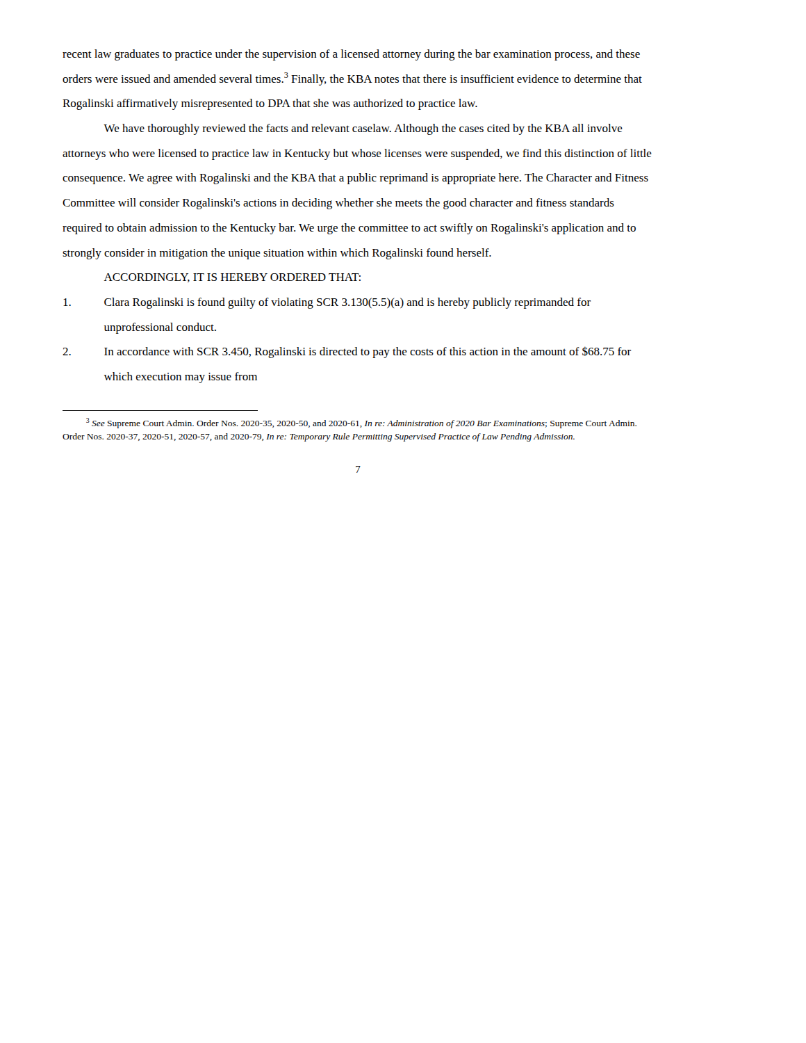recent law graduates to practice under the supervision of a licensed attorney during the bar examination process, and these orders were issued and amended several times.3 Finally, the KBA notes that there is insufficient evidence to determine that Rogalinski affirmatively misrepresented to DPA that she was authorized to practice law.
We have thoroughly reviewed the facts and relevant caselaw. Although the cases cited by the KBA all involve attorneys who were licensed to practice law in Kentucky but whose licenses were suspended, we find this distinction of little consequence. We agree with Rogalinski and the KBA that a public reprimand is appropriate here. The Character and Fitness Committee will consider Rogalinski's actions in deciding whether she meets the good character and fitness standards required to obtain admission to the Kentucky bar. We urge the committee to act swiftly on Rogalinski's application and to strongly consider in mitigation the unique situation within which Rogalinski found herself.
ACCORDINGLY, IT IS HEREBY ORDERED THAT:
1. Clara Rogalinski is found guilty of violating SCR 3.130(5.5)(a) and is hereby publicly reprimanded for unprofessional conduct.
2. In accordance with SCR 3.450, Rogalinski is directed to pay the costs of this action in the amount of $68.75 for which execution may issue from
3 See Supreme Court Admin. Order Nos. 2020-35, 2020-50, and 2020-61, In re: Administration of 2020 Bar Examinations; Supreme Court Admin. Order Nos. 2020-37, 2020-51, 2020-57, and 2020-79, In re: Temporary Rule Permitting Supervised Practice of Law Pending Admission.
7